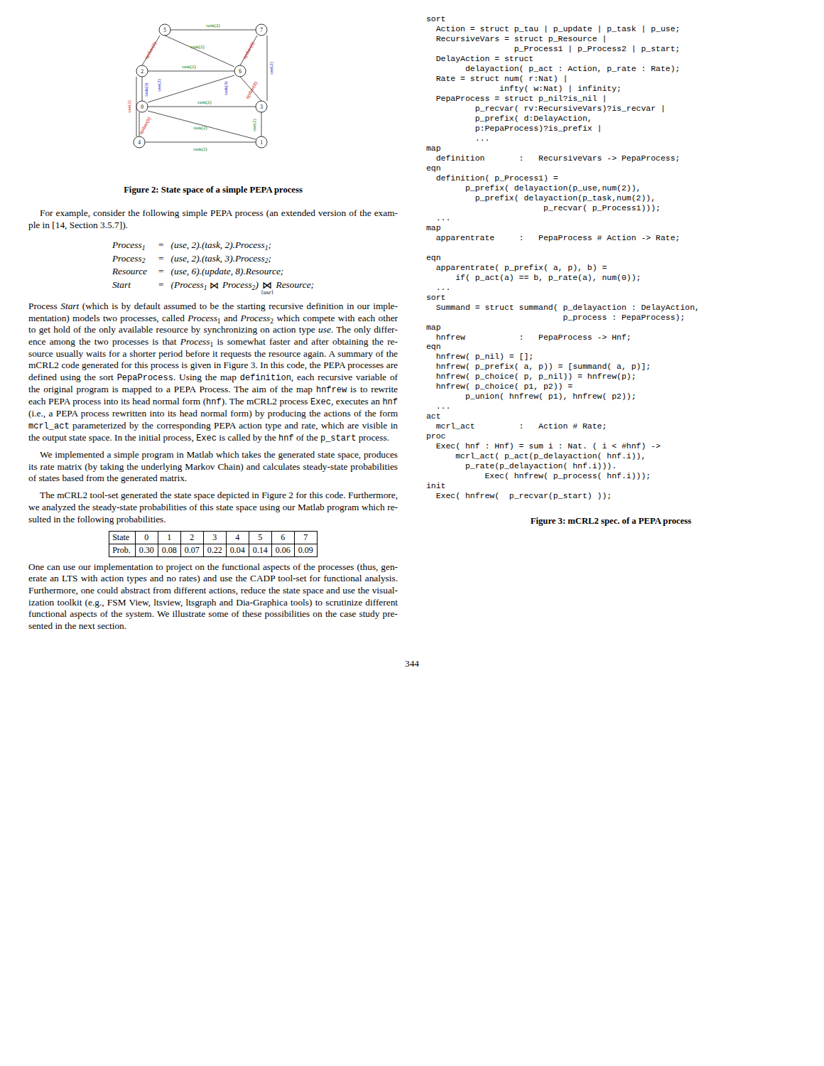5 7 2 6 0 3 4 1 task(2) task(2) task(2) task(2) task(2) task(2) update(8) update(8) update(8) update(8) task(3) task(3) use(2) use(2) use(2) use(2)
Figure 2: State space of a simple PEPA process
For example, consider the following simple PEPA process (an extended version of the example in [14, Section 3.5.7]).
| Process 1 | = | ( use , 2).( task , 2). Process 1 ; |
| Process 2 | = | ( use , 2).( task , 3). Process 2 ; |
| Resource | = | ( use , 6).( update , 8). Resource ; |
| Start | = | ( Process 1 ⋈ Process 2 ) ⋈ { use } Resource ; |
Process Start (which is by default assumed to be the starting recursive definition in our implementation) models two processes, called Process1 and Process2 which compete with each other to get hold of the only available resource by synchronizing on action type use. The only difference among the two processes is that Process1 is somewhat faster and after obtaining the resource usually waits for a shorter period before it requests the resource again. A summary of the mCRL2 code generated for this process is given in Figure 3. In this code, the PEPA processes are defined using the sort PepaProcess. Using the map definition, each recursive variable of the original program is mapped to a PEPA Process. The aim of the map hnfrew is to rewrite each PEPA process into its head normal form (hnf). The mCRL2 process Exec, executes an hnf (i.e., a PEPA process rewritten into its head normal form) by producing the actions of the form mcrl_act parameterized by the corresponding PEPA action type and rate, which are visible in the output state space. In the initial process, Exec is called by the hnf of the p_start process.
We implemented a simple program in Matlab which takes the generated state space, produces its rate matrix (by taking the underlying Markov Chain) and calculates steady-state probabilities of states based from the generated matrix.
The mCRL2 tool-set generated the state space depicted in Figure 2 for this code. Furthermore, we analyzed the steady-state probabilities of this state space using our Matlab program which resulted in the following probabilities.
| State | 0 | 1 | 2 | 3 | 4 | 5 | 6 | 7 |
| Prob. | 0.30 | 0.08 | 0.07 | 0.22 | 0.04 | 0.14 | 0.06 | 0.09 |
One can use our implementation to project on the functional aspects of the processes (thus, generate an LTS with action types and no rates) and use the CADP tool-set for functional analysis. Furthermore, one could abstract from different actions, reduce the state space and use the visualization toolkit (e.g., FSM View, ltsview, ltsgraph and Dia-Graphica tools) to scrutinize different functional aspects of the system. We illustrate some of these possibilities on the case study presented in the next section.
sort
  Action = struct p_tau | p_update | p_task | p_use;
  RecursiveVars = struct p_Resource |
                  p_Process1 | p_Process2 | p_start;
  DelayAction = struct
        delayaction( p_act : Action, p_rate : Rate);
  Rate = struct num( r:Nat) |
               infty( w:Nat) | infinity;
  PepaProcess = struct p_nil?is_nil |
          p_recvar( rv:RecursiveVars)?is_recvar |
          p_prefix( d:DelayAction,
          p:PepaProcess)?is_prefix |
          ...
map
  definition       :   RecursiveVars -> PepaProcess;
eqn
  definition( p_Process1) =
        p_prefix( delayaction(p_use,num(2)),
          p_prefix( delayaction(p_task,num(2)),
                        p_recvar( p_Process1)));
  ...
map
  apparentrate     :   PepaProcess # Action -> Rate;

eqn
  apparentrate( p_prefix( a, p), b) =
      if( p_act(a) == b, p_rate(a), num(0));
  ...
sort
  Summand = struct summand( p_delayaction : DelayAction,
                            p_process : PepaProcess);
map
  hnfrew           :   PepaProcess -> Hnf;
eqn
  hnfrew( p_nil) = [];
  hnfrew( p_prefix( a, p)) = [summand( a, p)];
  hnfrew( p_choice( p, p_nil)) = hnfrew(p);
  hnfrew( p_choice( p1, p2)) =
        p_union( hnfrew( p1), hnfrew( p2));
  ...
act
  mcrl_act         :   Action # Rate;
proc
  Exec( hnf : Hnf) = sum i : Nat. ( i < #hnf) ->
      mcrl_act( p_act(p_delayaction( hnf.i)),
        p_rate(p_delayaction( hnf.i))).
            Exec( hnfrew( p_process( hnf.i)));
init
  Exec( hnfrew(  p_recvar(p_start) ));
Figure 3: mCRL2 spec. of a PEPA process
344